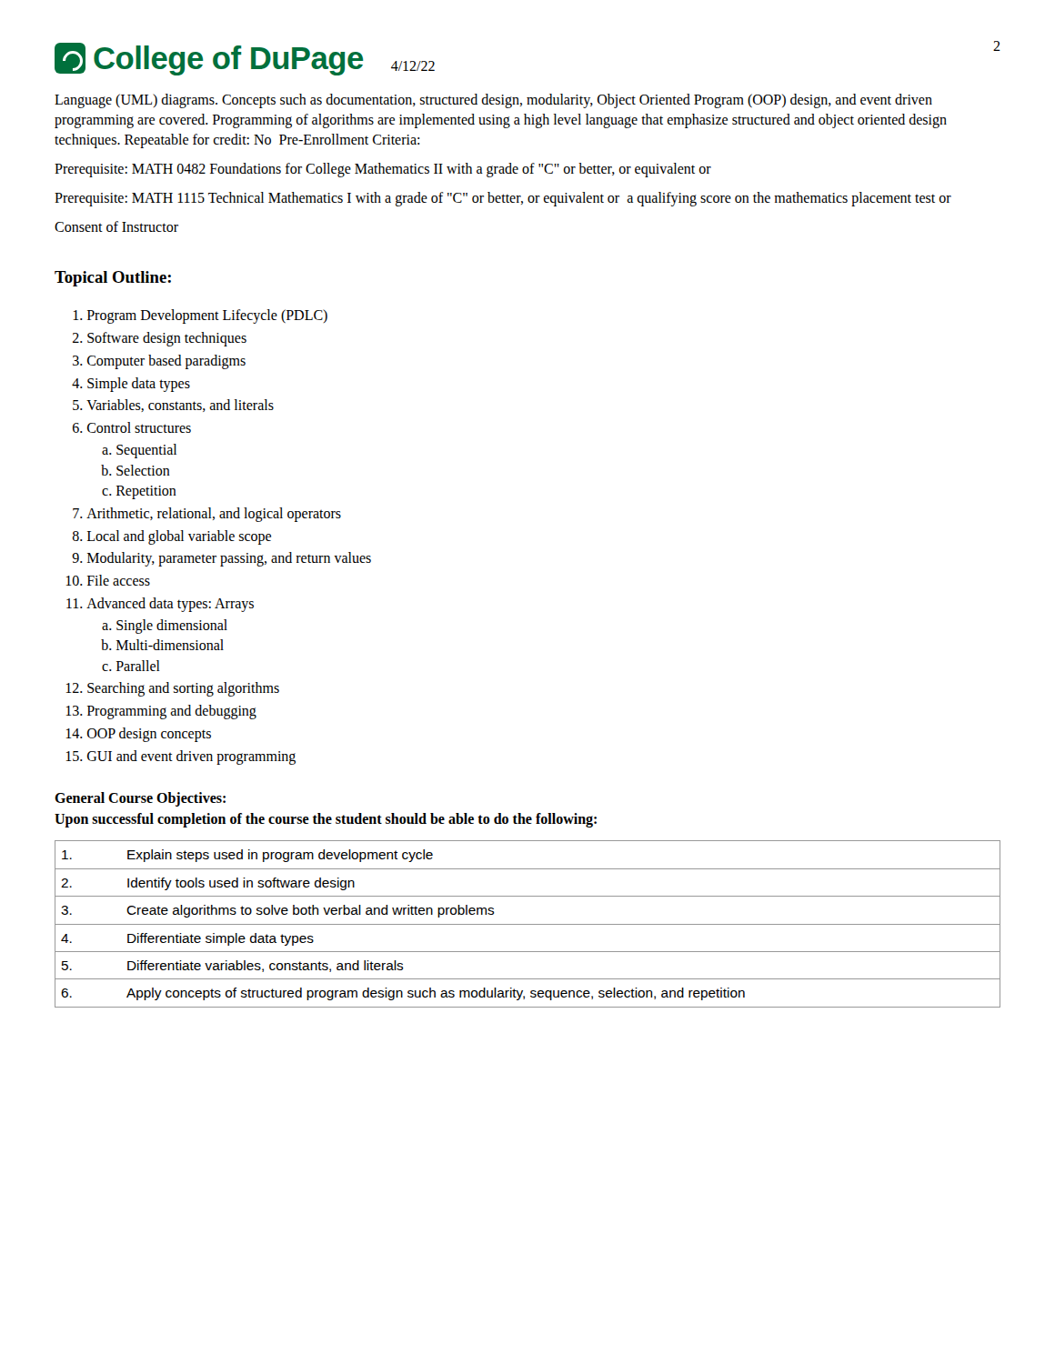2
College of DuPage
4/12/22
Language (UML) diagrams. Concepts such as documentation, structured design, modularity, Object Oriented Program (OOP) design, and event driven programming are covered. Programming of algorithms are implemented using a high level language that emphasize structured and object oriented design techniques. Repeatable for credit: No Pre-Enrollment Criteria:
Prerequisite: MATH 0482 Foundations for College Mathematics II with a grade of "C" or better, or equivalent or
Prerequisite: MATH 1115 Technical Mathematics I with a grade of "C" or better, or equivalent or a qualifying score on the mathematics placement test or
Consent of Instructor
Topical Outline:
Program Development Lifecycle (PDLC)
Software design techniques
Computer based paradigms
Simple data types
Variables, constants, and literals
Control structures
Sequential
Selection
Repetition
Arithmetic, relational, and logical operators
Local and global variable scope
Modularity, parameter passing, and return values
File access
Advanced data types: Arrays
Single dimensional
Multi-dimensional
Parallel
Searching and sorting algorithms
Programming and debugging
OOP design concepts
GUI and event driven programming
General Course Objectives:
Upon successful completion of the course the student should be able to do the following:
| 1. | Explain steps used in program development cycle |
| 2. | Identify tools used in software design |
| 3. | Create algorithms to solve both verbal and written problems |
| 4. | Differentiate simple data types |
| 5. | Differentiate variables, constants, and literals |
| 6. | Apply concepts of structured program design such as modularity, sequence, selection, and repetition |